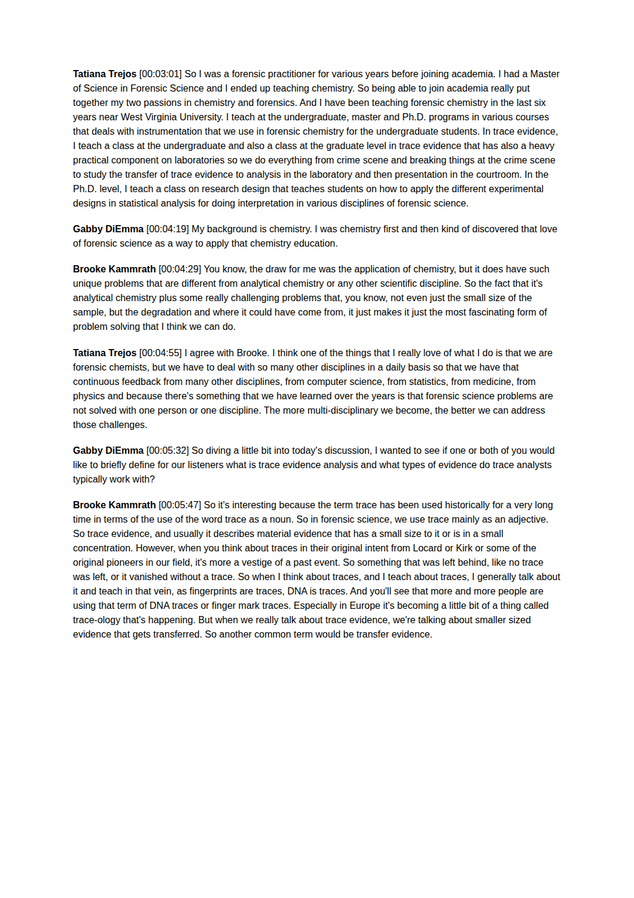Tatiana Trejos [00:03:01] So I was a forensic practitioner for various years before joining academia. I had a Master of Science in Forensic Science and I ended up teaching chemistry. So being able to join academia really put together my two passions in chemistry and forensics. And I have been teaching forensic chemistry in the last six years near West Virginia University. I teach at the undergraduate, master and Ph.D. programs in various courses that deals with instrumentation that we use in forensic chemistry for the undergraduate students. In trace evidence, I teach a class at the undergraduate and also a class at the graduate level in trace evidence that has also a heavy practical component on laboratories so we do everything from crime scene and breaking things at the crime scene to study the transfer of trace evidence to analysis in the laboratory and then presentation in the courtroom. In the Ph.D. level, I teach a class on research design that teaches students on how to apply the different experimental designs in statistical analysis for doing interpretation in various disciplines of forensic science.
Gabby DiEmma [00:04:19] My background is chemistry. I was chemistry first and then kind of discovered that love of forensic science as a way to apply that chemistry education.
Brooke Kammrath [00:04:29] You know, the draw for me was the application of chemistry, but it does have such unique problems that are different from analytical chemistry or any other scientific discipline. So the fact that it's analytical chemistry plus some really challenging problems that, you know, not even just the small size of the sample, but the degradation and where it could have come from, it just makes it just the most fascinating form of problem solving that I think we can do.
Tatiana Trejos [00:04:55] I agree with Brooke. I think one of the things that I really love of what I do is that we are forensic chemists, but we have to deal with so many other disciplines in a daily basis so that we have that continuous feedback from many other disciplines, from computer science, from statistics, from medicine, from physics and because there's something that we have learned over the years is that forensic science problems are not solved with one person or one discipline. The more multi-disciplinary we become, the better we can address those challenges.
Gabby DiEmma [00:05:32] So diving a little bit into today's discussion, I wanted to see if one or both of you would like to briefly define for our listeners what is trace evidence analysis and what types of evidence do trace analysts typically work with?
Brooke Kammrath [00:05:47] So it's interesting because the term trace has been used historically for a very long time in terms of the use of the word trace as a noun. So in forensic science, we use trace mainly as an adjective. So trace evidence, and usually it describes material evidence that has a small size to it or is in a small concentration. However, when you think about traces in their original intent from Locard or Kirk or some of the original pioneers in our field, it's more a vestige of a past event. So something that was left behind, like no trace was left, or it vanished without a trace. So when I think about traces, and I teach about traces, I generally talk about it and teach in that vein, as fingerprints are traces, DNA is traces. And you'll see that more and more people are using that term of DNA traces or finger mark traces. Especially in Europe it's becoming a little bit of a thing called trace-ology that's happening. But when we really talk about trace evidence, we're talking about smaller sized evidence that gets transferred. So another common term would be transfer evidence.